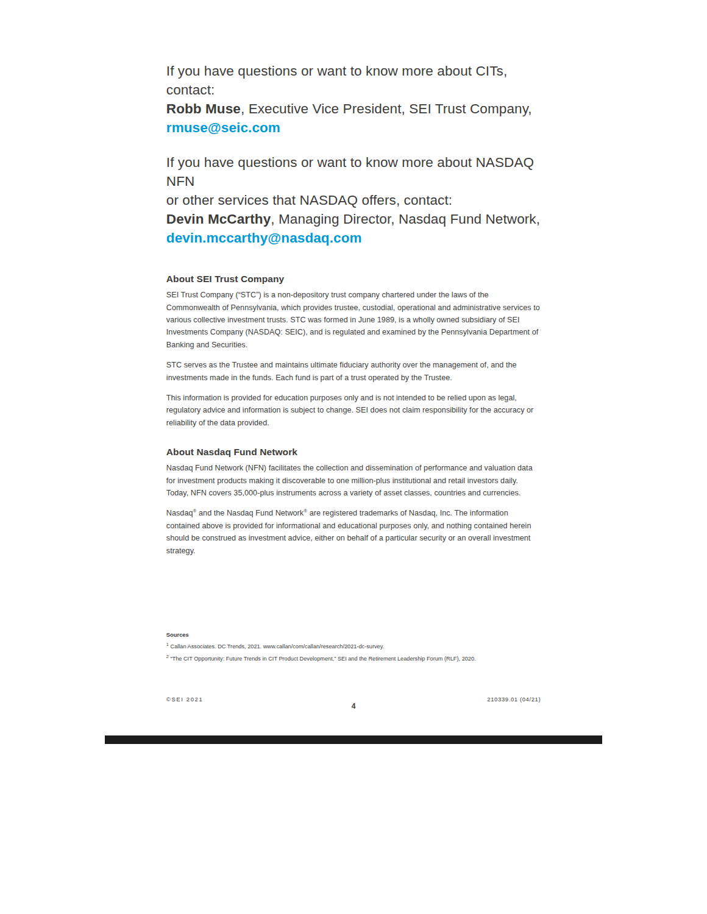If you have questions or want to know more about CITs, contact:
Robb Muse, Executive Vice President, SEI Trust Company,
rmuse@seic.com
If you have questions or want to know more about NASDAQ NFN
or other services that NASDAQ offers, contact:
Devin McCarthy, Managing Director, Nasdaq Fund Network,
devin.mccarthy@nasdaq.com
About SEI Trust Company
SEI Trust Company (“STC”) is a non-depository trust company chartered under the laws of the Commonwealth of Pennsylvania, which provides trustee, custodial, operational and administrative services to various collective investment trusts. STC was formed in June 1989, is a wholly owned subsidiary of SEI Investments Company (NASDAQ: SEIC), and is regulated and examined by the Pennsylvania Department of Banking and Securities.
STC serves as the Trustee and maintains ultimate fiduciary authority over the management of, and the investments made in the funds. Each fund is part of a trust operated by the Trustee.
This information is provided for education purposes only and is not intended to be relied upon as legal, regulatory advice and information is subject to change. SEI does not claim responsibility for the accuracy or reliability of the data provided.
About Nasdaq Fund Network
Nasdaq Fund Network (NFN) facilitates the collection and dissemination of performance and valuation data for investment products making it discoverable to one million-plus institutional and retail investors daily. Today, NFN covers 35,000-plus instruments across a variety of asset classes, countries and currencies.
Nasdaq® and the Nasdaq Fund Network® are registered trademarks of Nasdaq, Inc. The information contained above is provided for informational and educational purposes only, and nothing contained herein should be construed as investment advice, either on behalf of a particular security or an overall investment strategy.
Sources
1 Callan Associates. DC Trends, 2021. www.callan/com/callan/research/2021-dc-survey.
2 “The CIT Opportunity: Future Trends in CIT Product Development,” SEI and the Retirement Leadership Forum (RLF), 2020.
©SEI 2021
210339.01 (04/21)
4